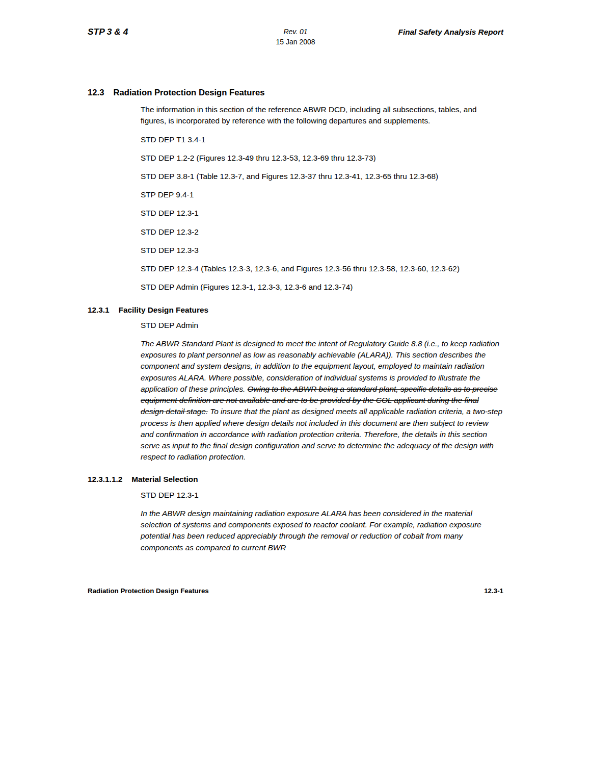Rev. 01
15 Jan 2008
STP 3 & 4
Final Safety Analysis Report
12.3
Radiation Protection Design Features
The information in this section of the reference ABWR DCD, including all subsections, tables, and figures, is incorporated by reference with the following departures and supplements.
STD DEP T1 3.4-1
STD DEP 1.2-2 (Figures 12.3-49 thru 12.3-53, 12.3-69 thru 12.3-73)
STD DEP 3.8-1 (Table 12.3-7, and Figures 12.3-37 thru 12.3-41, 12.3-65 thru 12.3-68)
STP DEP 9.4-1
STD DEP 12.3-1
STD DEP 12.3-2
STD DEP 12.3-3
STD DEP 12.3-4 (Tables 12.3-3, 12.3-6, and Figures 12.3-56 thru 12.3-58, 12.3-60, 12.3-62)
STD DEP Admin (Figures 12.3-1, 12.3-3, 12.3-6 and 12.3-74)
12.3.1
Facility Design Features
STD DEP Admin
The ABWR Standard Plant is designed to meet the intent of Regulatory Guide 8.8 (i.e., to keep radiation exposures to plant personnel as low as reasonably achievable (ALARA)). This section describes the component and system designs, in addition to the equipment layout, employed to maintain radiation exposures ALARA. Where possible, consideration of individual systems is provided to illustrate the application of these principles. Owing to the ABWR being a standard plant, specific details as to precise equipment definition are not available and are to be provided by the COL applicant during the final design detail stage. To insure that the plant as designed meets all applicable radiation criteria, a two-step process is then applied where design details not included in this document are then subject to review and confirmation in accordance with radiation protection criteria. Therefore, the details in this section serve as input to the final design configuration and serve to determine the adequacy of the design with respect to radiation protection.
12.3.1.1.2
Material Selection
STD DEP 12.3-1
In the ABWR design maintaining radiation exposure ALARA has been considered in the material selection of systems and components exposed to reactor coolant. For example, radiation exposure potential has been reduced appreciably through the removal or reduction of cobalt from many components as compared to current BWR
Radiation Protection Design Features
12.3-1